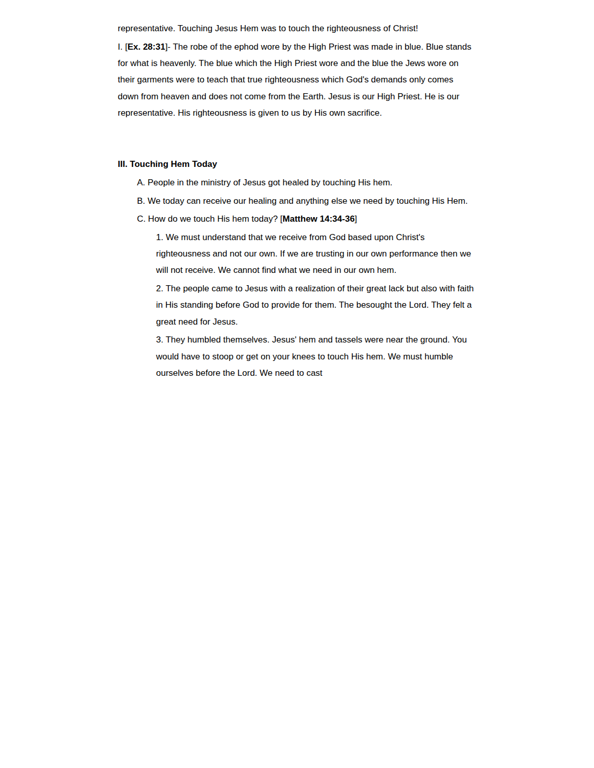representative. Touching Jesus Hem was to touch the righteousness of Christ!
I. [Ex. 28:31]- The robe of the ephod wore by the High Priest was made in blue. Blue stands for what is heavenly. The blue which the High Priest wore and the blue the Jews wore on their garments were to teach that true righteousness which God's demands only comes down from heaven and does not come from the Earth. Jesus is our High Priest. He is our representative. His righteousness is given to us by His own sacrifice.
III. Touching Hem Today
A. People in the ministry of Jesus got healed by touching His hem.
B. We today can receive our healing and anything else we need by touching His Hem.
C. How do we touch His hem today? [Matthew 14:34-36]
1. We must understand that we receive from God based upon Christ's righteousness and not our own. If we are trusting in our own performance then we will not receive. We cannot find what we need in our own hem.
2. The people came to Jesus with a realization of their great lack but also with faith in His standing before God to provide for them. The besought the Lord. They felt a great need for Jesus.
3. They humbled themselves. Jesus' hem and tassels were near the ground. You would have to stoop or get on your knees to touch His hem. We must humble ourselves before the Lord. We need to cast